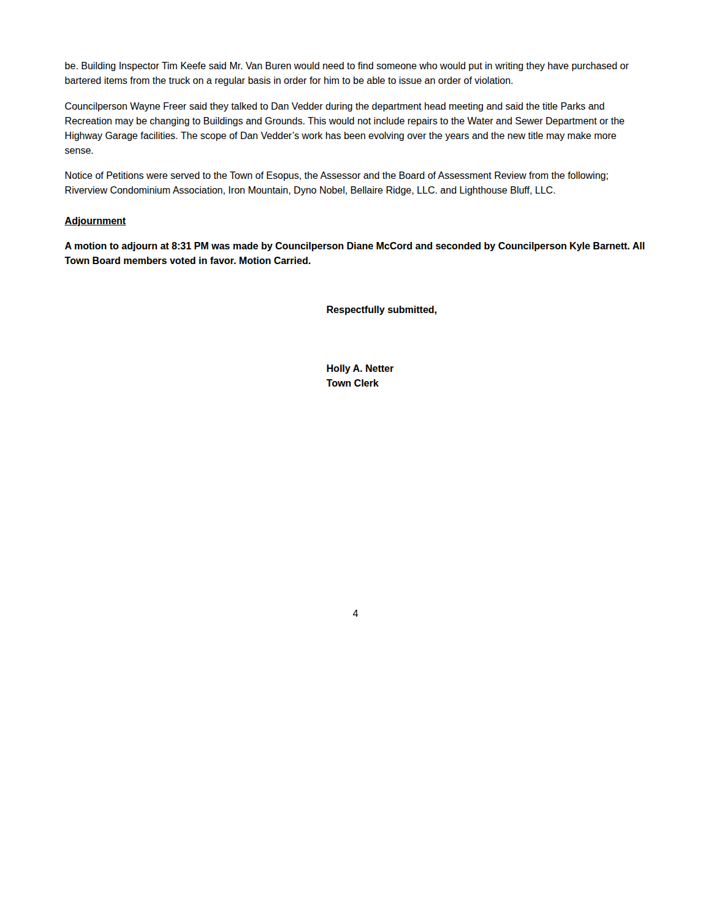be. Building Inspector Tim Keefe said Mr. Van Buren would need to find someone who would put in writing they have purchased or bartered items from the truck on a regular basis in order for him to be able to issue an order of violation.
Councilperson Wayne Freer said they talked to Dan Vedder during the department head meeting and said the title Parks and Recreation may be changing to Buildings and Grounds. This would not include repairs to the Water and Sewer Department or the Highway Garage facilities. The scope of Dan Vedder’s work has been evolving over the years and the new title may make more sense.
Notice of Petitions were served to the Town of Esopus, the Assessor and the Board of Assessment Review from the following; Riverview Condominium Association, Iron Mountain, Dyno Nobel, Bellaire Ridge, LLC. and Lighthouse Bluff, LLC.
Adjournment
A motion to adjourn at 8:31 PM was made by Councilperson Diane McCord and seconded by Councilperson Kyle Barnett. All Town Board members voted in favor. Motion Carried.
Respectfully submitted,
Holly A. Netter
Town Clerk
4